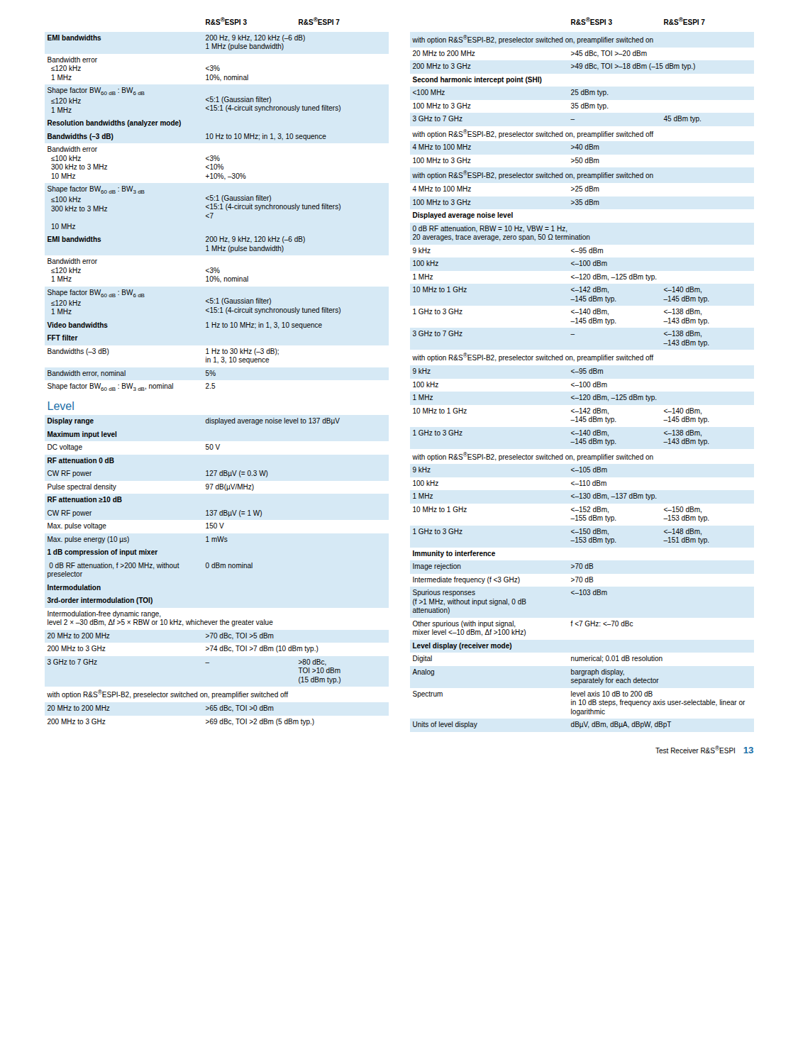| | R&S ® ESPI 3 | R&S ® ESPI 7 |
| EMI bandwidths | 200 Hz, 9 kHz, 120 kHz (–6 dB) 1 MHz (pulse bandwidth) |
| Bandwidth error ≤120 kHz 1 MHz | <3% 10%, nominal |
| Shape factor BW 60 dB : BW 6 dB ≤120 kHz 1 MHz | <5:1 (Gaussian filter) <15:1 (4-circuit synchronously tuned filters) |
| Resolution bandwidths (analyzer mode) |
| Bandwidths (–3 dB) | 10 Hz to 10 MHz; in 1, 3, 10 sequence |
| Bandwidth error ≤100 kHz 300 kHz to 3 MHz 10 MHz | <3% <10% +10%, –30% |
| Shape factor BW 60 dB : BW 3 dB ≤100 kHz 300 kHz to 3 MHz 10 MHz | <5:1 (Gaussian filter) <15:1 (4-circuit synchronously tuned filters) <7 |
| EMI bandwidths | 200 Hz, 9 kHz, 120 kHz (–6 dB) 1 MHz (pulse bandwidth) |
| Bandwidth error ≤120 kHz 1 MHz | <3% 10%, nominal |
| Shape factor BW 60 dB : BW 6 dB ≤120 kHz 1 MHz | <5:1 (Gaussian filter) <15:1 (4-circuit synchronously tuned filters) |
| Video bandwidths | 1 Hz to 10 MHz; in 1, 3, 10 sequence |
| FFT filter |
| Bandwidths (–3 dB) | 1 Hz to 30 kHz (–3 dB); in 1, 3, 10 sequence |
| Bandwidth error, nominal | 5% |
| Shape factor BW 60 dB : BW 3 dB , nominal | 2.5 |
| Level |
| Display range | displayed average noise level to 137 dBµV |
| Maximum input level |
| DC voltage | 50 V |
| RF attenuation 0 dB |
| CW RF power | 127 dBµV (= 0.3 W) |
| Pulse spectral density | 97 dB(µV/MHz) |
| RF attenuation ≥10 dB |
| CW RF power | 137 dBµV (= 1 W) |
| Max. pulse voltage | 150 V |
| Max. pulse energy (10 µs) | 1 mWs |
| 1 dB compression of input mixer |
| 0 dB RF attenuation, f >200 MHz, without preselector | 0 dBm nominal |
| Intermodulation |
| 3rd-order intermodulation (TOI) |
| Intermodulation-free dynamic range, level 2 × –30 dBm, Δf >5 × RBW or 10 kHz, whichever the greater value |
| 20 MHz to 200 MHz | >70 dBc, TOI >5 dBm |
| 200 MHz to 3 GHz | >74 dBc, TOI >7 dBm (10 dBm typ.) |
| 3 GHz to 7 GHz | – | >80 dBc, TOI >10 dBm (15 dBm typ.) |
| with option R&S ® ESPI-B2, preselector switched on, preamplifier switched off |
| 20 MHz to 200 MHz | >65 dBc, TOI >0 dBm |
| 200 MHz to 3 GHz | >69 dBc, TOI >2 dBm (5 dBm typ.) |
| | R&S ® ESPI 3 | R&S ® ESPI 7 |
| with option R&S ® ESPI-B2, preselector switched on, preamplifier switched on |
| 20 MHz to 200 MHz | >45 dBc, TOI >–20 dBm |
| 200 MHz to 3 GHz | >49 dBc, TOI >–18 dBm (–15 dBm typ.) |
| Second harmonic intercept point (SHI) |
| <100 MHz | 25 dBm typ. |
| 100 MHz to 3 GHz | 35 dBm typ. |
| 3 GHz to 7 GHz | – | 45 dBm typ. |
| with option R&S ® ESPI-B2, preselector switched on, preamplifier switched off |
| 4 MHz to 100 MHz | >40 dBm |
| 100 MHz to 3 GHz | >50 dBm |
| with option R&S ® ESPI-B2, preselector switched on, preamplifier switched on |
| 4 MHz to 100 MHz | >25 dBm |
| 100 MHz to 3 GHz | >35 dBm |
| Displayed average noise level |
| 0 dB RF attenuation, RBW = 10 Hz, VBW = 1 Hz, 20 averages, trace average, zero span, 50 Ω termination |
| 9 kHz | <–95 dBm |
| 100 kHz | <–100 dBm |
| 1 MHz | <–120 dBm, –125 dBm typ. |
| 10 MHz to 1 GHz | <–142 dBm, –145 dBm typ. | <–140 dBm, –145 dBm typ. |
| 1 GHz to 3 GHz | <–140 dBm, –145 dBm typ. | <–138 dBm, –143 dBm typ. |
| 3 GHz to 7 GHz | – | <–138 dBm, –143 dBm typ. |
| with option R&S ® ESPI-B2, preselector switched on, preamplifier switched off |
| 9 kHz | <–95 dBm |
| 100 kHz | <–100 dBm |
| 1 MHz | <–120 dBm, –125 dBm typ. |
| 10 MHz to 1 GHz | <–142 dBm, –145 dBm typ. | <–140 dBm, –145 dBm typ. |
| 1 GHz to 3 GHz | <–140 dBm, –145 dBm typ. | <–138 dBm, –143 dBm typ. |
| with option R&S ® ESPI-B2, preselector switched on, preamplifier switched on |
| 9 kHz | <–105 dBm |
| 100 kHz | <–110 dBm |
| 1 MHz | <–130 dBm, –137 dBm typ. |
| 10 MHz to 1 GHz | <–152 dBm, –155 dBm typ. | <–150 dBm, –153 dBm typ. |
| 1 GHz to 3 GHz | <–150 dBm, –153 dBm typ. | <–148 dBm, –151 dBm typ. |
| Immunity to interference |
| Image rejection | >70 dB |
| Intermediate frequency (f <3 GHz) | >70 dB |
| Spurious responses (f >1 MHz, without input signal, 0 dB attenuation) | <–103 dBm |
| Other spurious (with input signal, mixer level <–10 dBm, Δf >100 kHz) | f <7 GHz: <–70 dBc |
| Level display (receiver mode) |
| Digital | numerical; 0.01 dB resolution |
| Analog | bargraph display, separately for each detector |
| Spectrum | level axis 10 dB to 200 dB in 10 dB steps, frequency axis user-selectable, linear or logarithmic |
| Units of level display | dBµV, dBm, dBµA, dBpW, dBpT |
Test Receiver R&S®ESPI 13